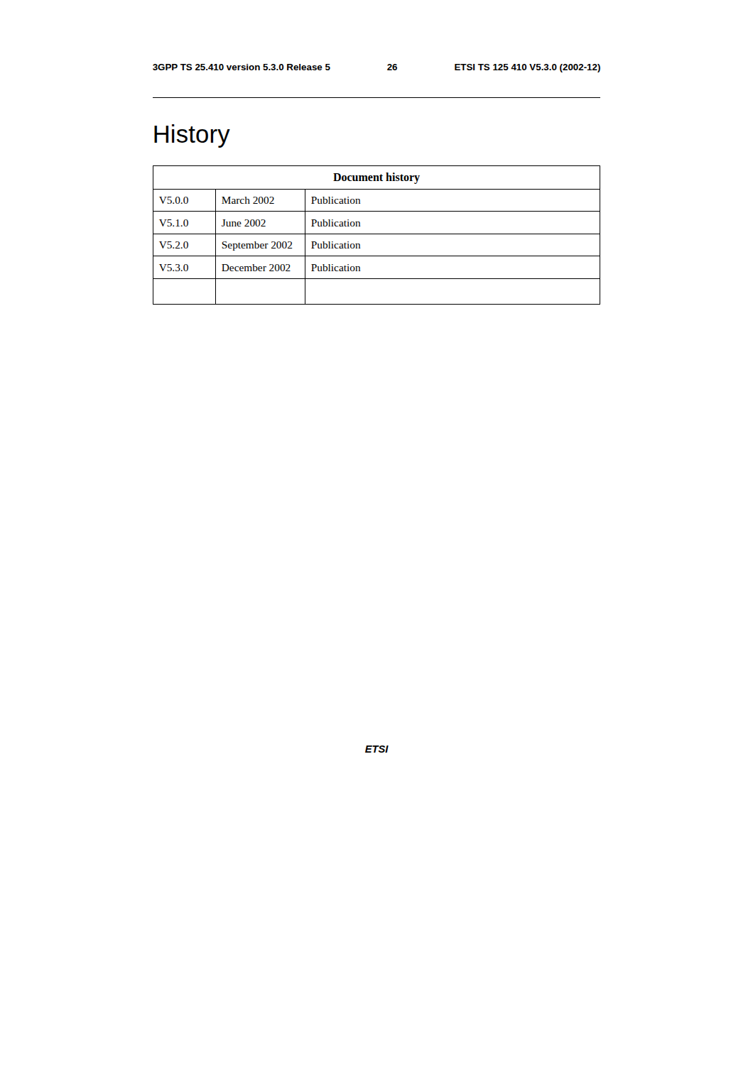3GPP TS 25.410 version 5.3.0 Release 5
26
ETSI TS 125 410 V5.3.0 (2002-12)
History
| Document history |
| --- |
| V5.0.0 | March 2002 | Publication |
| V5.1.0 | June 2002 | Publication |
| V5.2.0 | September 2002 | Publication |
| V5.3.0 | December 2002 | Publication |
ETSI